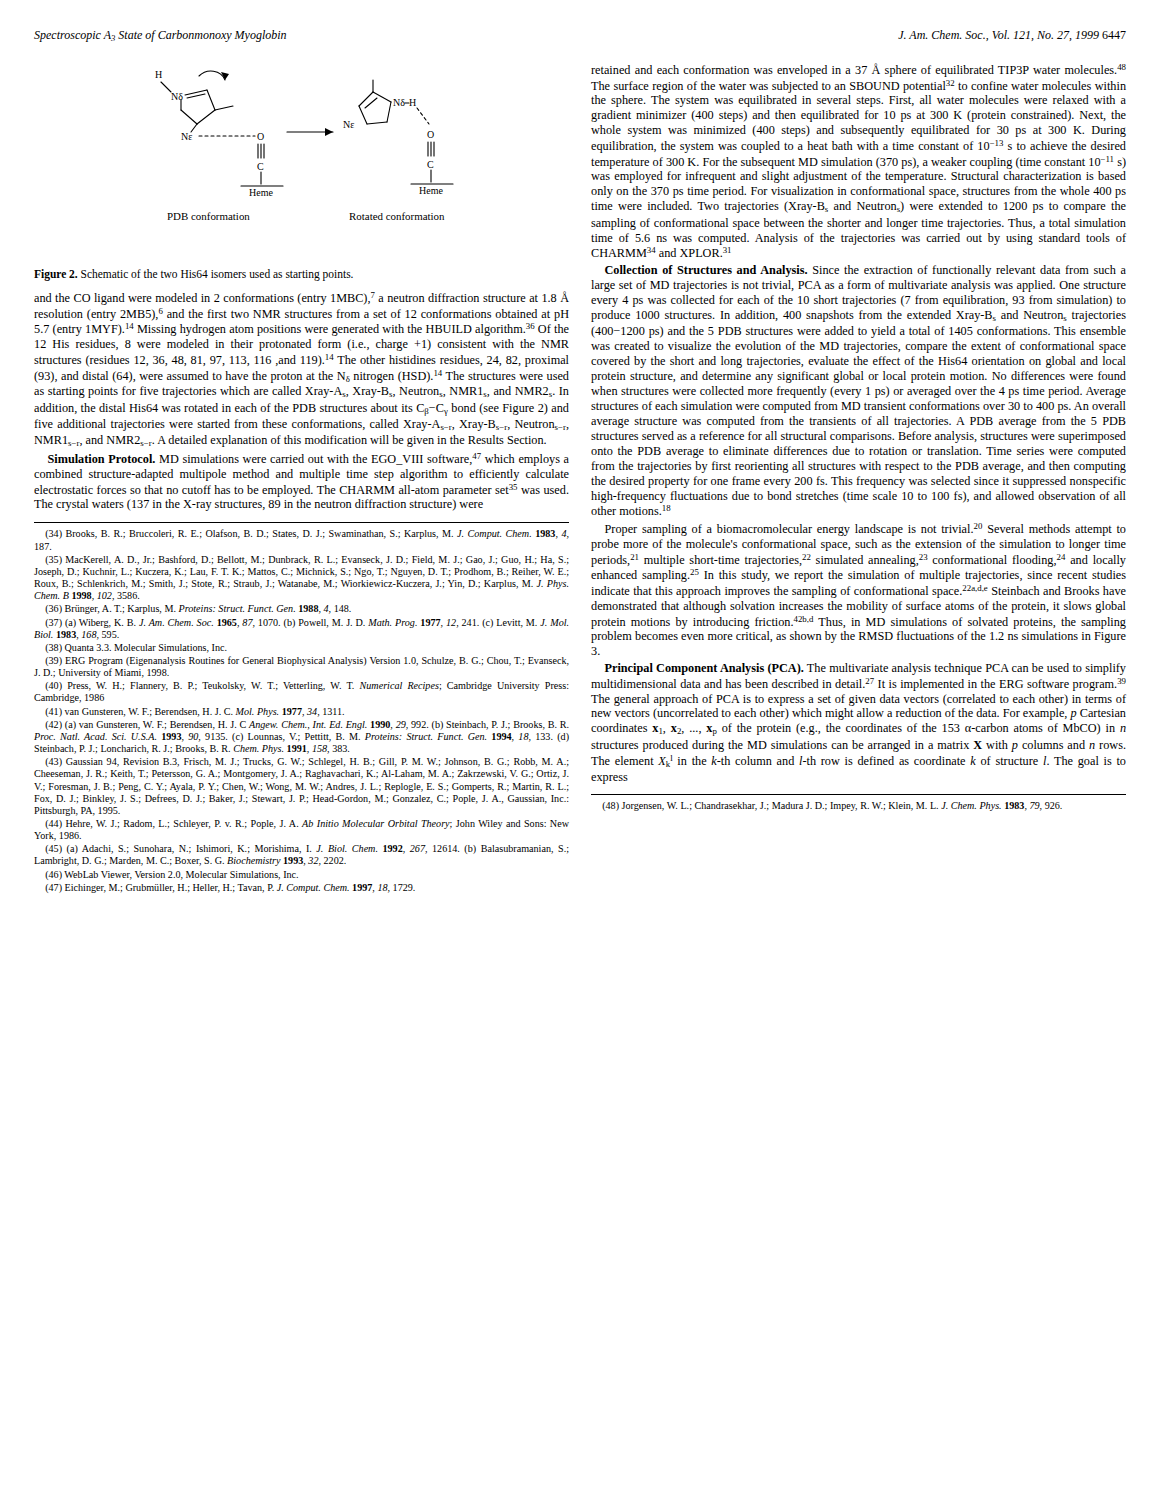Spectroscopic A3 State of Carbonmonoxy Myoglobin
J. Am. Chem. Soc., Vol. 121, No. 27, 1999 6447
H Nδ Nε O C Heme Nδ H Nε O C Heme PDB conformation Rotated conformation
Figure 2. Schematic of the two His64 isomers used as starting points.
and the CO ligand were modeled in 2 conformations (entry 1MBC),7 a neutron diffraction structure at 1.8 Å resolution (entry 2MB5),6 and the first two NMR structures from a set of 12 conformations obtained at pH 5.7 (entry 1MYF).14 Missing hydrogen atom positions were generated with the HBUILD algorithm.36 Of the 12 His residues, 8 were modeled in their protonated form (i.e., charge +1) consistent with the NMR structures (residues 12, 36, 48, 81, 97, 113, 116 ,and 119).14 The other histidines residues, 24, 82, proximal (93), and distal (64), were assumed to have the proton at the Nδ nitrogen (HSD).14 The structures were used as starting points for five trajectories which are called Xray-As, Xray-Bs, Neutrons, NMR1s, and NMR2s. In addition, the distal His64 was rotated in each of the PDB structures about its Cβ−Cγ bond (see Figure 2) and five additional trajectories were started from these conformations, called Xray-As−r, Xray-Bs−r, Neutrons−r, NMR1s−r, and NMR2s−r. A detailed explanation of this modification will be given in the Results Section.
Simulation Protocol. MD simulations were carried out with the EGO_VIII software,47 which employs a combined structure-adapted multipole method and multiple time step algorithm to efficiently calculate electrostatic forces so that no cutoff has to be employed. The CHARMM all-atom parameter set35 was used. The crystal waters (137 in the X-ray structures, 89 in the neutron diffraction structure) were
(34) Brooks, B. R.; Bruccoleri, R. E.; Olafson, B. D.; States, D. J.; Swaminathan, S.; Karplus, M. J. Comput. Chem. 1983, 4, 187.
(35) MacKerell, A. D., Jr.; Bashford, D.; Bellott, M.; Dunbrack, R. L.; Evanseck, J. D.; Field, M. J.; Gao, J.; Guo, H.; Ha, S.; Joseph, D.; Kuchnir, L.; Kuczera, K.; Lau, F. T. K.; Mattos, C.; Michnick, S.; Ngo, T.; Nguyen, D. T.; Prodhom, B.; Reiher, W. E.; Roux, B.; Schlenkrich, M.; Smith, J.; Stote, R.; Straub, J.; Watanabe, M.; Wiorkiewicz-Kuczera, J.; Yin, D.; Karplus, M. J. Phys. Chem. B 1998, 102, 3586.
(36) Brünger, A. T.; Karplus, M. Proteins: Struct. Funct. Gen. 1988, 4, 148.
(37) (a) Wiberg, K. B. J. Am. Chem. Soc. 1965, 87, 1070. (b) Powell, M. J. D. Math. Prog. 1977, 12, 241. (c) Levitt, M. J. Mol. Biol. 1983, 168, 595.
(38) Quanta 3.3. Molecular Simulations, Inc.
(39) ERG Program (Eigenanalysis Routines for General Biophysical Analysis) Version 1.0, Schulze, B. G.; Chou, T.; Evanseck, J. D.; University of Miami, 1998.
(40) Press, W. H.; Flannery, B. P.; Teukolsky, W. T.; Vetterling, W. T. Numerical Recipes; Cambridge University Press: Cambridge, 1986
(41) van Gunsteren, W. F.; Berendsen, H. J. C. Mol. Phys. 1977, 34, 1311.
(42) (a) van Gunsteren, W. F.; Berendsen, H. J. C Angew. Chem., Int. Ed. Engl. 1990, 29, 992. (b) Steinbach, P. J.; Brooks, B. R. Proc. Natl. Acad. Sci. U.S.A. 1993, 90, 9135. (c) Lounnas, V.; Pettitt, B. M. Proteins: Struct. Funct. Gen. 1994, 18, 133. (d) Steinbach, P. J.; Loncharich, R. J.; Brooks, B. R. Chem. Phys. 1991, 158, 383.
(43) Gaussian 94, Revision B.3, Frisch, M. J.; Trucks, G. W.; Schlegel, H. B.; Gill, P. M. W.; Johnson, B. G.; Robb, M. A.; Cheeseman, J. R.; Keith, T.; Petersson, G. A.; Montgomery, J. A.; Raghavachari, K.; Al-Laham, M. A.; Zakrzewski, V. G.; Ortiz, J. V.; Foresman, J. B.; Peng, C. Y.; Ayala, P. Y.; Chen, W.; Wong, M. W.; Andres, J. L.; Replogle, E. S.; Gomperts, R.; Martin, R. L.; Fox, D. J.; Binkley, J. S.; Defrees, D. J.; Baker, J.; Stewart, J. P.; Head-Gordon, M.; Gonzalez, C.; Pople, J. A., Gaussian, Inc.: Pittsburgh, PA, 1995.
(44) Hehre, W. J.; Radom, L.; Schleyer, P. v. R.; Pople, J. A. Ab Initio Molecular Orbital Theory; John Wiley and Sons: New York, 1986.
(45) (a) Adachi, S.; Sunohara, N.; Ishimori, K.; Morishima, I. J. Biol. Chem. 1992, 267, 12614. (b) Balasubramanian, S.; Lambright, D. G.; Marden, M. C.; Boxer, S. G. Biochemistry 1993, 32, 2202.
(46) WebLab Viewer, Version 2.0, Molecular Simulations, Inc.
(47) Eichinger, M.; Grubmüller, H.; Heller, H.; Tavan, P. J. Comput. Chem. 1997, 18, 1729.
retained and each conformation was enveloped in a 37 Å sphere of equilibrated TIP3P water molecules.48 The surface region of the water was subjected to an SBOUND potential32 to confine water molecules within the sphere. The system was equilibrated in several steps. First, all water molecules were relaxed with a gradient minimizer (400 steps) and then equilibrated for 10 ps at 300 K (protein constrained). Next, the whole system was minimized (400 steps) and subsequently equilibrated for 30 ps at 300 K. During equilibration, the system was coupled to a heat bath with a time constant of 10−13 s to achieve the desired temperature of 300 K. For the subsequent MD simulation (370 ps), a weaker coupling (time constant 10−11 s) was employed for infrequent and slight adjustment of the temperature. Structural characterization is based only on the 370 ps time period. For visualization in conformational space, structures from the whole 400 ps time were included. Two trajectories (Xray-Bs and Neutrons) were extended to 1200 ps to compare the sampling of conformational space between the shorter and longer time trajectories. Thus, a total simulation time of 5.6 ns was computed. Analysis of the trajectories was carried out by using standard tools of CHARMM34 and XPLOR.31
Collection of Structures and Analysis. Since the extraction of functionally relevant data from such a large set of MD trajectories is not trivial, PCA as a form of multivariate analysis was applied. One structure every 4 ps was collected for each of the 10 short trajectories (7 from equilibration, 93 from simulation) to produce 1000 structures. In addition, 400 snapshots from the extended Xray-Bs and Neutrons trajectories (400−1200 ps) and the 5 PDB structures were added to yield a total of 1405 conformations. This ensemble was created to visualize the evolution of the MD trajectories, compare the extent of conformational space covered by the short and long trajectories, evaluate the effect of the His64 orientation on global and local protein structure, and determine any significant global or local protein motion. No differences were found when structures were collected more frequently (every 1 ps) or averaged over the 4 ps time period. Average structures of each simulation were computed from MD transient conformations over 30 to 400 ps. An overall average structure was computed from the transients of all trajectories. A PDB average from the 5 PDB structures served as a reference for all structural comparisons. Before analysis, structures were superimposed onto the PDB average to eliminate differences due to rotation or translation. Time series were computed from the trajectories by first reorienting all structures with respect to the PDB average, and then computing the desired property for one frame every 200 fs. This frequency was selected since it suppressed nonspecific high-frequency fluctuations due to bond stretches (time scale 10 to 100 fs), and allowed observation of all other motions.18
Proper sampling of a biomacromolecular energy landscape is not trivial.20 Several methods attempt to probe more of the molecule's conformational space, such as the extension of the simulation to longer time periods,21 multiple short-time trajectories,22 simulated annealing,23 conformational flooding,24 and locally enhanced sampling.25 In this study, we report the simulation of multiple trajectories, since recent studies indicate that this approach improves the sampling of conformational space.22a,d,e Steinbach and Brooks have demonstrated that although solvation increases the mobility of surface atoms of the protein, it slows global protein motions by introducing friction.42b,d Thus, in MD simulations of solvated proteins, the sampling problem becomes even more critical, as shown by the RMSD fluctuations of the 1.2 ns simulations in Figure 3.
Principal Component Analysis (PCA). The multivariate analysis technique PCA can be used to simplify multidimensional data and has been described in detail.27 It is implemented in the ERG software program.39 The general approach of PCA is to express a set of given data vectors (correlated to each other) in terms of new vectors (uncorrelated to each other) which might allow a reduction of the data. For example, p Cartesian coordinates x1, x2, ..., xp of the protein (e.g., the coordinates of the 153 α-carbon atoms of MbCO) in n structures produced during the MD simulations can be arranged in a matrix X with p columns and n rows. The element Xkl in the k-th column and l-th row is defined as coordinate k of structure l. The goal is to express
(48) Jorgensen, W. L.; Chandrasekhar, J.; Madura J. D.; Impey, R. W.; Klein, M. L. J. Chem. Phys. 1983, 79, 926.